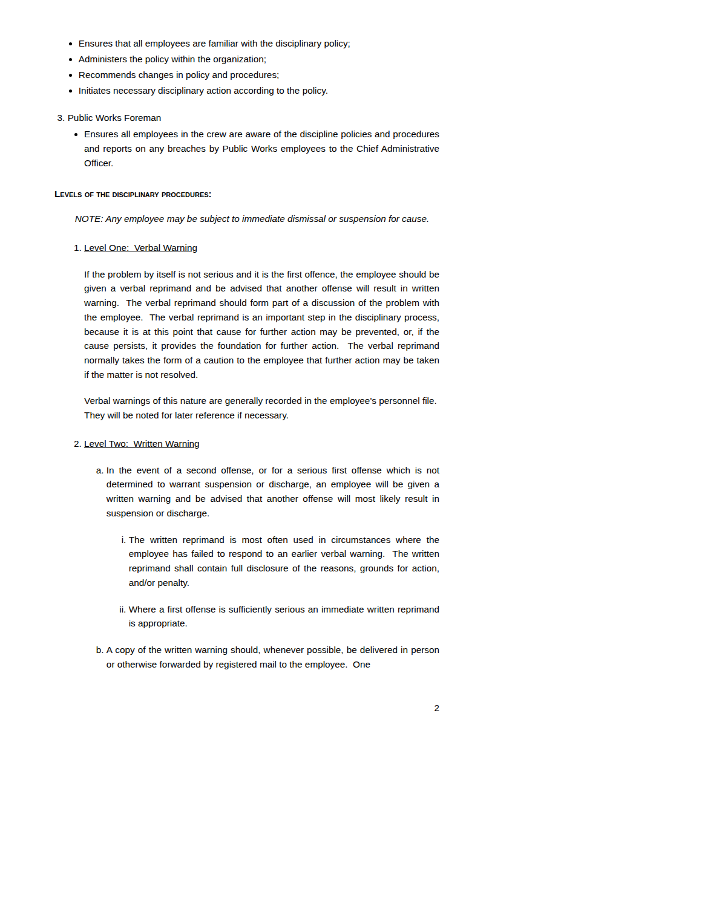Ensures that all employees are familiar with the disciplinary policy;
Administers the policy within the organization;
Recommends changes in policy and procedures;
Initiates necessary disciplinary action according to the policy.
3. Public Works Foreman
Ensures all employees in the crew are aware of the discipline policies and procedures and reports on any breaches by Public Works employees to the Chief Administrative Officer.
Levels of the disciplinary procedures:
NOTE: Any employee may be subject to immediate dismissal or suspension for cause.
Level One: Verbal Warning
If the problem by itself is not serious and it is the first offence, the employee should be given a verbal reprimand and be advised that another offense will result in written warning. The verbal reprimand should form part of a discussion of the problem with the employee. The verbal reprimand is an important step in the disciplinary process, because it is at this point that cause for further action may be prevented, or, if the cause persists, it provides the foundation for further action. The verbal reprimand normally takes the form of a caution to the employee that further action may be taken if the matter is not resolved.
Verbal warnings of this nature are generally recorded in the employee's personnel file. They will be noted for later reference if necessary.
Level Two: Written Warning
In the event of a second offense, or for a serious first offense which is not determined to warrant suspension or discharge, an employee will be given a written warning and be advised that another offense will most likely result in suspension or discharge.
The written reprimand is most often used in circumstances where the employee has failed to respond to an earlier verbal warning. The written reprimand shall contain full disclosure of the reasons, grounds for action, and/or penalty.
Where a first offense is sufficiently serious an immediate written reprimand is appropriate.
A copy of the written warning should, whenever possible, be delivered in person or otherwise forwarded by registered mail to the employee. One
2